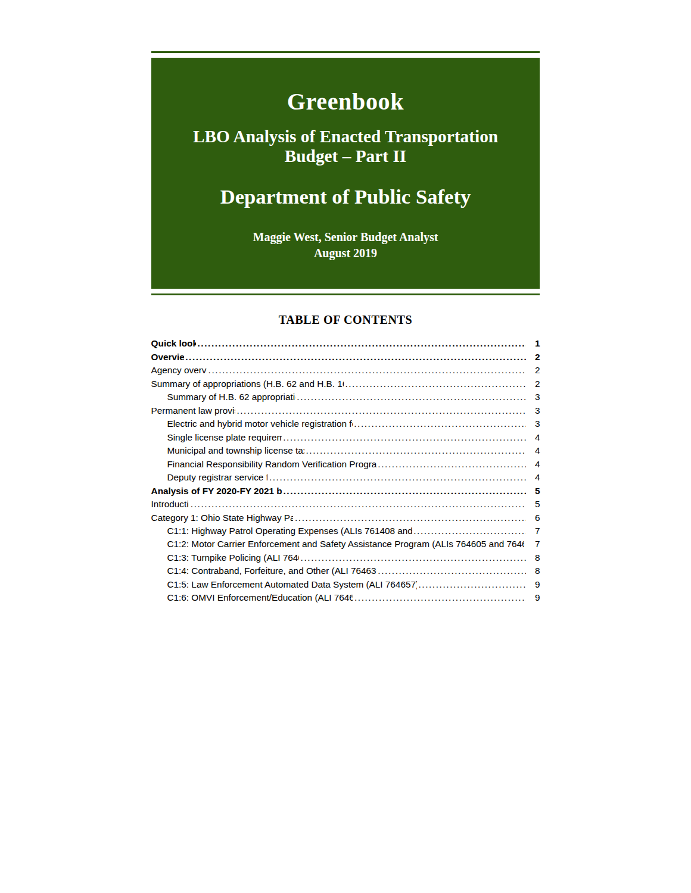Greenbook
LBO Analysis of Enacted Transportation
Budget – Part II
Department of Public Safety
Maggie West, Senior Budget Analyst
August 2019
TABLE OF CONTENTS
Quick look..................................................................................................................... 1
Overview......................................................................................................................... 2
Agency overview................................................................................................................. 2
Summary of appropriations (H.B. 62 and H.B. 166)....................................................... 2
Summary of H.B. 62 appropriations......................................................................... 3
Permanent law provisions....................................................................................................... 3
Electric and hybrid motor vehicle registration fees..................................................... 3
Single license plate requirement............................................................................... 4
Municipal and township license taxes..................................................................... 4
Financial Responsibility Random Verification Program............................................ 4
Deputy registrar service fees..................................................................................... 4
Analysis of FY 2020-FY 2021 budget................................................................................... 5
Introduction......................................................................................................................... 5
Category 1: Ohio State Highway Patrol......................................................................... 6
C1:1: Highway Patrol Operating Expenses (ALIs 761408 and 764321)..................................... 7
C1:2: Motor Carrier Enforcement and Safety Assistance Program (ALIs 764605 and 764659) 7
C1:3: Turnpike Policing (ALI 764602)......................................................................... 8
C1:4: Contraband, Forfeiture, and Other (ALI 764630)............................................ 8
C1:5: Law Enforcement Automated Data System (ALI 764657)............................... 9
C1:6: OMVI Enforcement/Education (ALI 764633)..................................................... 9